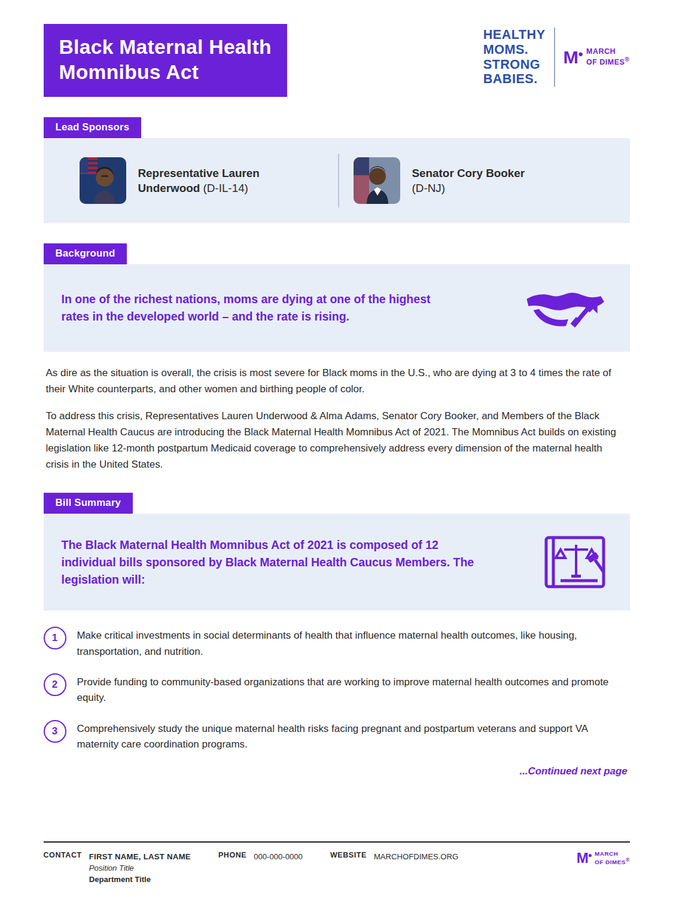Black Maternal Health
Momnibus Act
HEALTHY
MOMS.
STRONG
BABIES.
M● MARCH
OF DIMES®
Lead Sponsors
Representative Lauren Underwood (D-IL-14)
Senator Cory Booker
(D-NJ)
Background
In one of the richest nations, moms are dying at one of the highest rates in the developed world – and the rate is rising.
As dire as the situation is overall, the crisis is most severe for Black moms in the U.S., who are dying at 3 to 4 times the rate of their White counterparts, and other women and birthing people of color.
To address this crisis, Representatives Lauren Underwood & Alma Adams, Senator Cory Booker, and Members of the Black Maternal Health Caucus are introducing the Black Maternal Health Momnibus Act of 2021. The Momnibus Act builds on existing legislation like 12-month postpartum Medicaid coverage to comprehensively address every dimension of the maternal health crisis in the United States.
Bill Summary
The Black Maternal Health Momnibus Act of 2021 is composed of 12 individual bills sponsored by Black Maternal Health Caucus Members. The legislation will:
Make critical investments in social determinants of health that influence maternal health outcomes, like housing, transportation, and nutrition.
Provide funding to community-based organizations that are working to improve maternal health outcomes and promote equity.
Comprehensively study the unique maternal health risks facing pregnant and postpartum veterans and support VA maternity care coordination programs.
...Continued next page
CONTACT FIRST NAME, LAST NAME
Position Title
Department Title
PHONE 000-000-0000
WEBSITE MARCHOFDIMES.ORG
M● MARCH
OF DIMES®